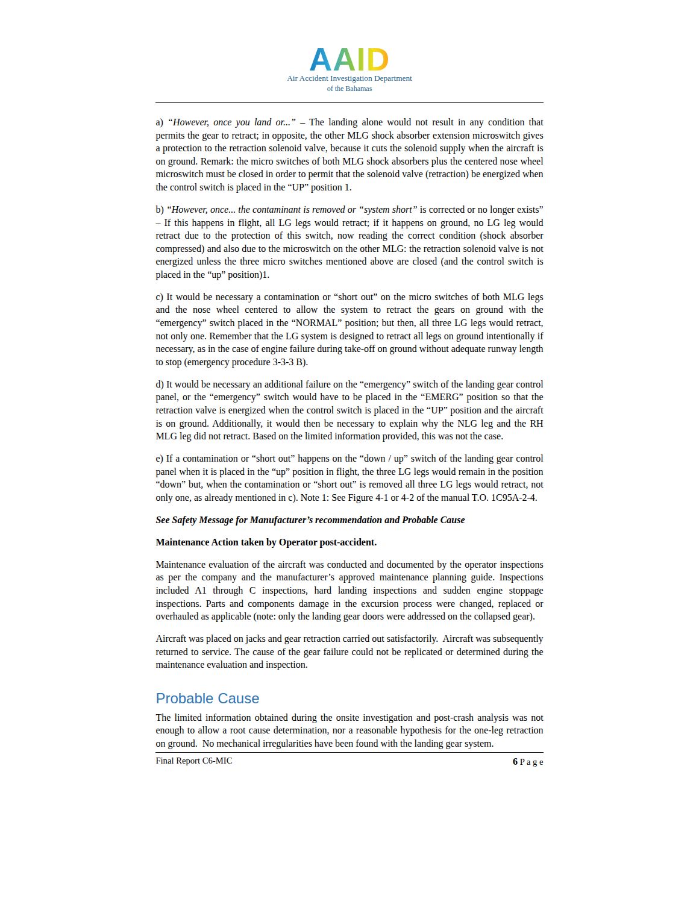AAID
Air Accident Investigation Department
of the Bahamas
a) “However, once you land or...” – The landing alone would not result in any condition that permits the gear to retract; in opposite, the other MLG shock absorber extension microswitch gives a protection to the retraction solenoid valve, because it cuts the solenoid supply when the aircraft is on ground. Remark: the micro switches of both MLG shock absorbers plus the centered nose wheel microswitch must be closed in order to permit that the solenoid valve (retraction) be energized when the control switch is placed in the “UP” position 1.
b) “However, once... the contaminant is removed or “system short” is corrected or no longer exists” – If this happens in flight, all LG legs would retract; if it happens on ground, no LG leg would retract due to the protection of this switch, now reading the correct condition (shock absorber compressed) and also due to the microswitch on the other MLG: the retraction solenoid valve is not energized unless the three micro switches mentioned above are closed (and the control switch is placed in the “up” position)1.
c) It would be necessary a contamination or “short out” on the micro switches of both MLG legs and the nose wheel centered to allow the system to retract the gears on ground with the “emergency” switch placed in the “NORMAL” position; but then, all three LG legs would retract, not only one. Remember that the LG system is designed to retract all legs on ground intentionally if necessary, as in the case of engine failure during take-off on ground without adequate runway length to stop (emergency procedure 3-3-3 B).
d) It would be necessary an additional failure on the “emergency” switch of the landing gear control panel, or the “emergency” switch would have to be placed in the “EMERG” position so that the retraction valve is energized when the control switch is placed in the “UP” position and the aircraft is on ground. Additionally, it would then be necessary to explain why the NLG leg and the RH MLG leg did not retract. Based on the limited information provided, this was not the case.
e) If a contamination or “short out” happens on the “down / up” switch of the landing gear control panel when it is placed in the “up” position in flight, the three LG legs would remain in the position “down” but, when the contamination or “short out” is removed all three LG legs would retract, not only one, as already mentioned in c). Note 1: See Figure 4-1 or 4-2 of the manual T.O. 1C95A-2-4.
See Safety Message for Manufacturer’s recommendation and Probable Cause
Maintenance Action taken by Operator post-accident.
Maintenance evaluation of the aircraft was conducted and documented by the operator inspections as per the company and the manufacturer’s approved maintenance planning guide. Inspections included A1 through C inspections, hard landing inspections and sudden engine stoppage inspections. Parts and components damage in the excursion process were changed, replaced or overhauled as applicable (note: only the landing gear doors were addressed on the collapsed gear).
Aircraft was placed on jacks and gear retraction carried out satisfactorily. Aircraft was subsequently returned to service. The cause of the gear failure could not be replicated or determined during the maintenance evaluation and inspection.
Probable Cause
The limited information obtained during the onsite investigation and post-crash analysis was not enough to allow a root cause determination, nor a reasonable hypothesis for the one-leg retraction on ground. No mechanical irregularities have been found with the landing gear system.
Final Report C6-MIC
6 P a g e